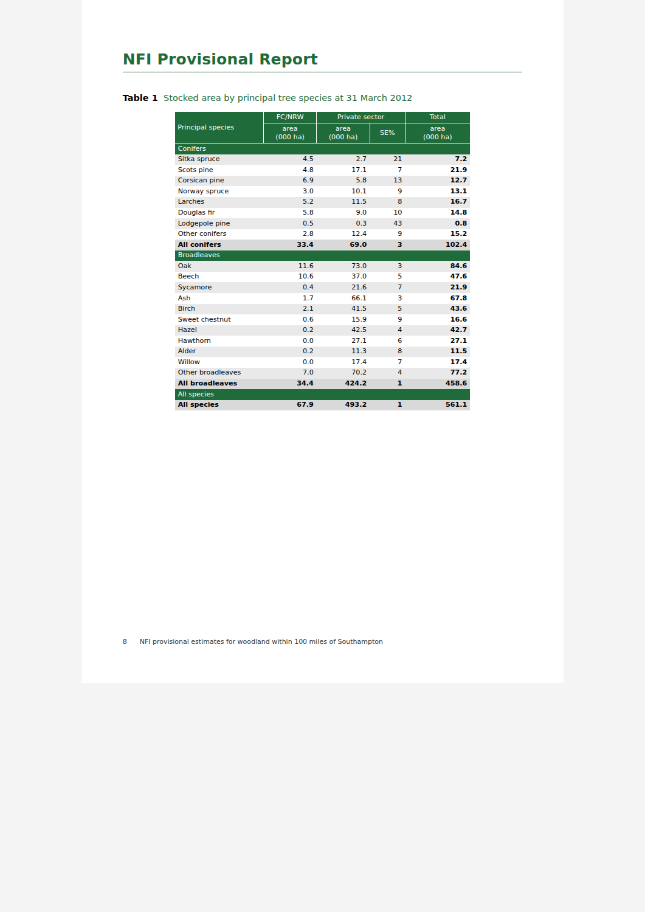NFI Provisional Report
Table 1 Stocked area by principal tree species at 31 March 2012
| Principal species | FC/NRW | Private sector | Total |
| --- | --- | --- | --- |
| area (000 ha) | area (000 ha) | SE% | area (000 ha) |
| Conifers |
| Sitka spruce | 4.5 | 2.7 | 21 | 7.2 |
| Scots pine | 4.8 | 17.1 | 7 | 21.9 |
| Corsican pine | 6.9 | 5.8 | 13 | 12.7 |
| Norway spruce | 3.0 | 10.1 | 9 | 13.1 |
| Larches | 5.2 | 11.5 | 8 | 16.7 |
| Douglas fir | 5.8 | 9.0 | 10 | 14.8 |
| Lodgepole pine | 0.5 | 0.3 | 43 | 0.8 |
| Other conifers | 2.8 | 12.4 | 9 | 15.2 |
| All conifers | 33.4 | 69.0 | 3 | 102.4 |
| Broadleaves |
| Oak | 11.6 | 73.0 | 3 | 84.6 |
| Beech | 10.6 | 37.0 | 5 | 47.6 |
| Sycamore | 0.4 | 21.6 | 7 | 21.9 |
| Ash | 1.7 | 66.1 | 3 | 67.8 |
| Birch | 2.1 | 41.5 | 5 | 43.6 |
| Sweet chestnut | 0.6 | 15.9 | 9 | 16.6 |
| Hazel | 0.2 | 42.5 | 4 | 42.7 |
| Hawthorn | 0.0 | 27.1 | 6 | 27.1 |
| Alder | 0.2 | 11.3 | 8 | 11.5 |
| Willow | 0.0 | 17.4 | 7 | 17.4 |
| Other broadleaves | 7.0 | 70.2 | 4 | 77.2 |
| All broadleaves | 34.4 | 424.2 | 1 | 458.6 |
| All species |
| All species | 67.9 | 493.2 | 1 | 561.1 |
8 NFI provisional estimates for woodland within 100 miles of Southampton